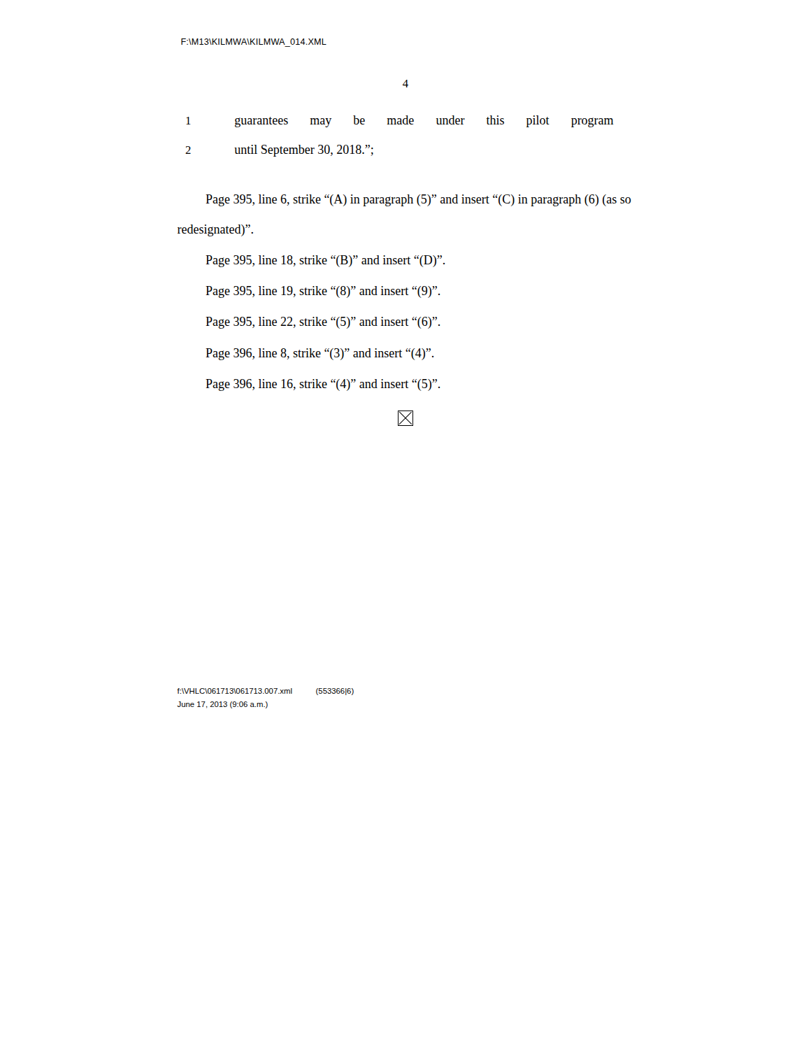F:\M13\KILMWA\KILMWA_014.XML
4
1
guarantees may be made under this pilot program
2
until September 30, 2018.”;
Page 395, line 6, strike “(A) in paragraph (5)” and insert “(C) in paragraph (6) (as so redesignated)”.
Page 395, line 18, strike “(B)” and insert “(D)”.
Page 395, line 19, strike “(8)” and insert “(9)”.
Page 395, line 22, strike “(5)” and insert “(6)”.
Page 396, line 8, strike “(3)” and insert “(4)”.
Page 396, line 16, strike “(4)” and insert “(5)”.
f:\VHLC\061713\061713.007.xml
(553366|6)
June 17, 2013 (9:06 a.m.)